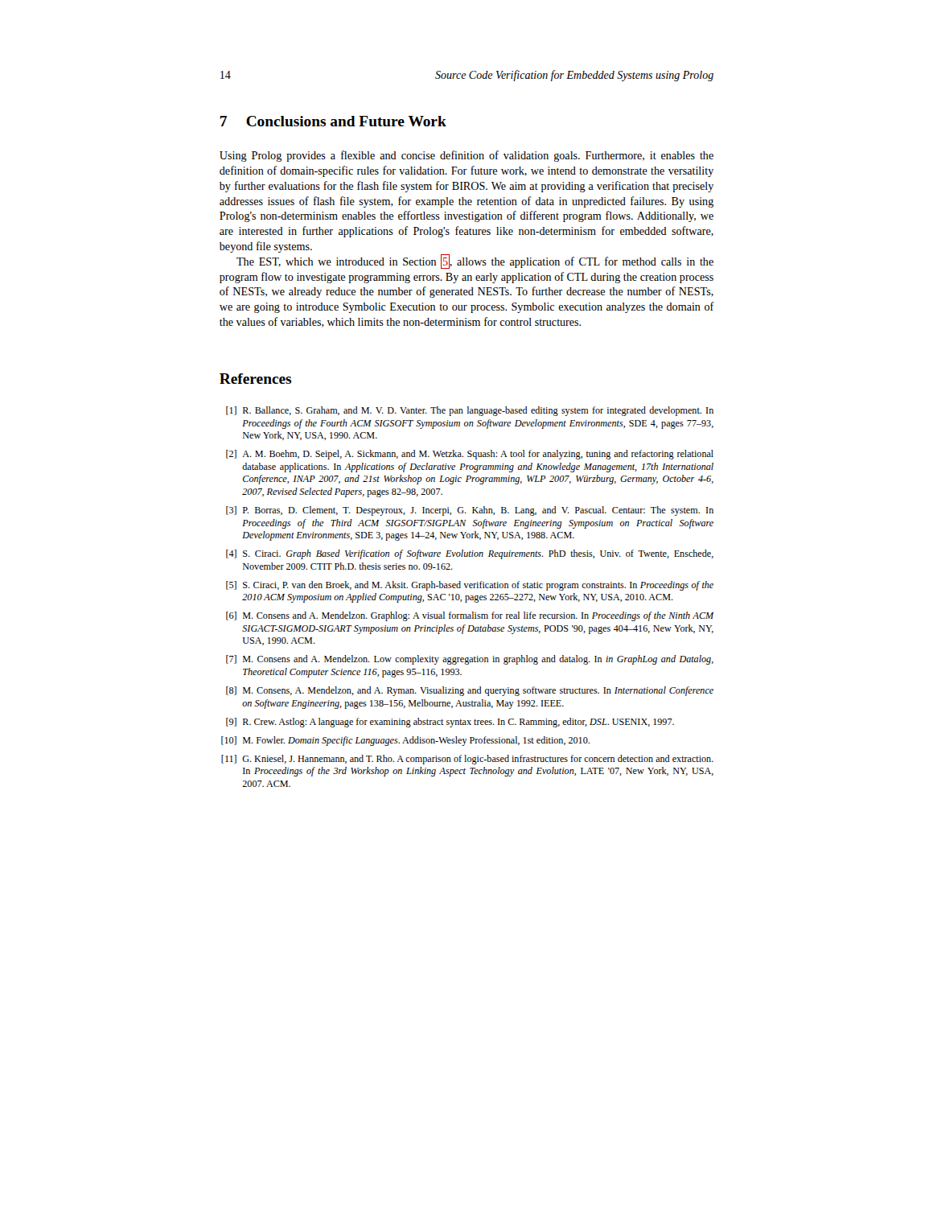14 Source Code Verification for Embedded Systems using Prolog
7 Conclusions and Future Work
Using Prolog provides a flexible and concise definition of validation goals. Furthermore, it enables the definition of domain-specific rules for validation. For future work, we intend to demonstrate the versatility by further evaluations for the flash file system for BIROS. We aim at providing a verification that precisely addresses issues of flash file system, for example the retention of data in unpredicted failures. By using Prolog's non-determinism enables the effortless investigation of different program flows. Additionally, we are interested in further applications of Prolog's features like non-determinism for embedded software, beyond file systems.
The EST, which we introduced in Section 5, allows the application of CTL for method calls in the program flow to investigate programming errors. By an early application of CTL during the creation process of NESTs, we already reduce the number of generated NESTs. To further decrease the number of NESTs, we are going to introduce Symbolic Execution to our process. Symbolic execution analyzes the domain of the values of variables, which limits the non-determinism for control structures.
References
[1] R. Ballance, S. Graham, and M. V. D. Vanter. The pan language-based editing system for integrated development. In Proceedings of the Fourth ACM SIGSOFT Symposium on Software Development Environments, SDE 4, pages 77–93, New York, NY, USA, 1990. ACM.
[2] A. M. Boehm, D. Seipel, A. Sickmann, and M. Wetzka. Squash: A tool for analyzing, tuning and refactoring relational database applications. In Applications of Declarative Programming and Knowledge Management, 17th International Conference, INAP 2007, and 21st Workshop on Logic Programming, WLP 2007, Würzburg, Germany, October 4-6, 2007, Revised Selected Papers, pages 82–98, 2007.
[3] P. Borras, D. Clement, T. Despeyroux, J. Incerpi, G. Kahn, B. Lang, and V. Pascual. Centaur: The system. In Proceedings of the Third ACM SIGSOFT/SIGPLAN Software Engineering Symposium on Practical Software Development Environments, SDE 3, pages 14–24, New York, NY, USA, 1988. ACM.
[4] S. Ciraci. Graph Based Verification of Software Evolution Requirements. PhD thesis, Univ. of Twente, Enschede, November 2009. CTIT Ph.D. thesis series no. 09-162.
[5] S. Ciraci, P. van den Broek, and M. Aksit. Graph-based verification of static program constraints. In Proceedings of the 2010 ACM Symposium on Applied Computing, SAC '10, pages 2265–2272, New York, NY, USA, 2010. ACM.
[6] M. Consens and A. Mendelzon. Graphlog: A visual formalism for real life recursion. In Proceedings of the Ninth ACM SIGACT-SIGMOD-SIGART Symposium on Principles of Database Systems, PODS '90, pages 404–416, New York, NY, USA, 1990. ACM.
[7] M. Consens and A. Mendelzon. Low complexity aggregation in graphlog and datalog. In in GraphLog and Datalog, Theoretical Computer Science 116, pages 95–116, 1993.
[8] M. Consens, A. Mendelzon, and A. Ryman. Visualizing and querying software structures. In International Conference on Software Engineering, pages 138–156, Melbourne, Australia, May 1992. IEEE.
[9] R. Crew. Astlog: A language for examining abstract syntax trees. In C. Ramming, editor, DSL. USENIX, 1997.
[10] M. Fowler. Domain Specific Languages. Addison-Wesley Professional, 1st edition, 2010.
[11] G. Kniesel, J. Hannemann, and T. Rho. A comparison of logic-based infrastructures for concern detection and extraction. In Proceedings of the 3rd Workshop on Linking Aspect Technology and Evolution, LATE '07, New York, NY, USA, 2007. ACM.